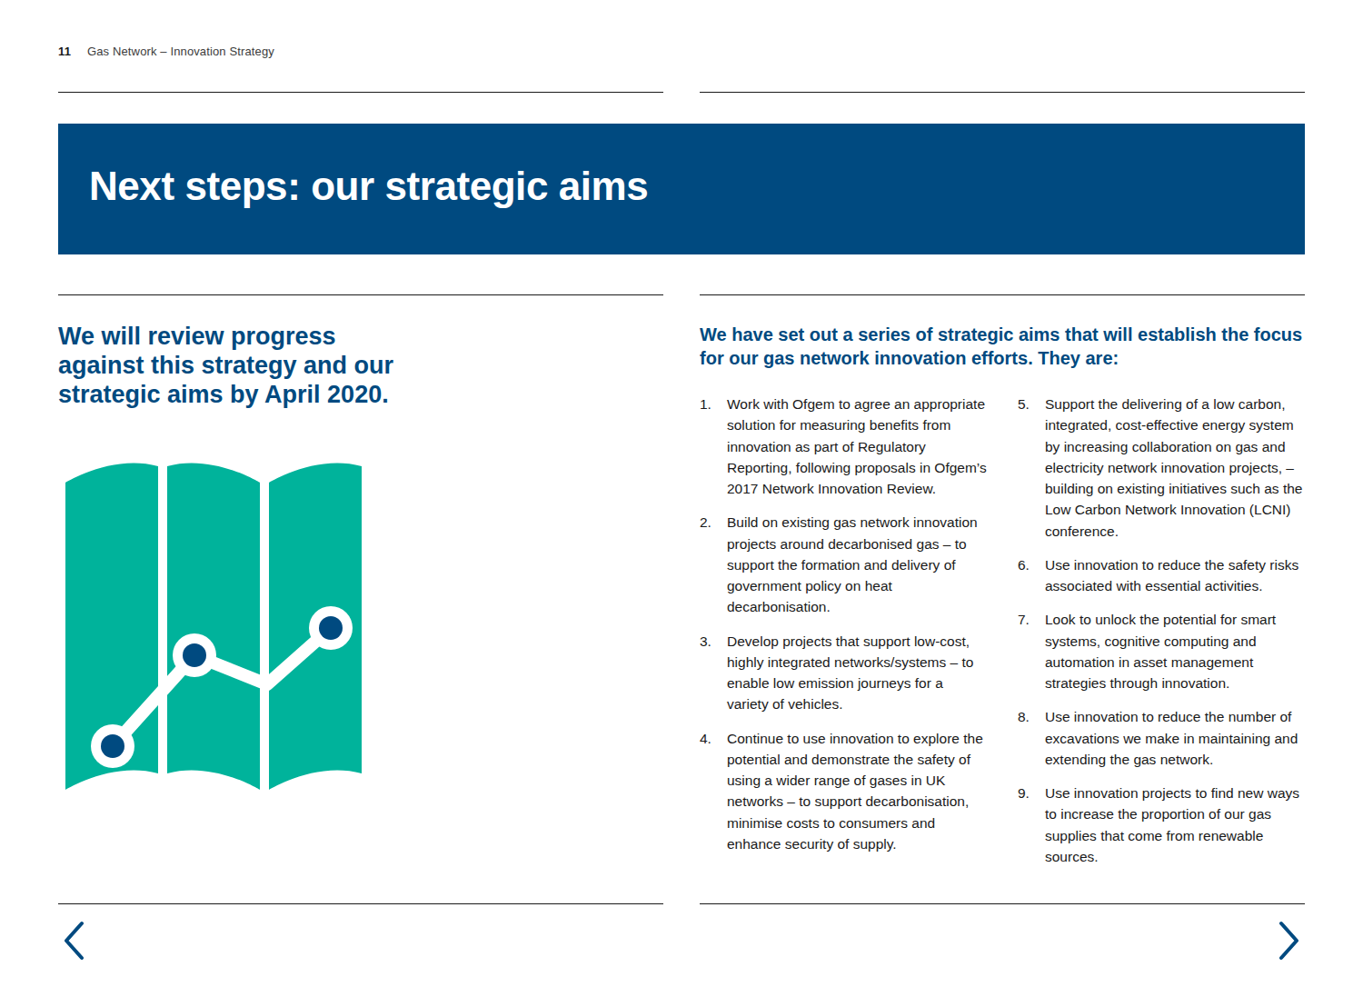11 Gas Network – Innovation Strategy
Next steps: our strategic aims
We will review progress against this strategy and our strategic aims by April 2020.
We have set out a series of strategic aims that will establish the focus for our gas network innovation efforts. They are:
1. Work with Ofgem to agree an appropriate solution for measuring benefits from innovation as part of Regulatory Reporting, following proposals in Ofgem’s 2017 Network Innovation Review.
2. Build on existing gas network innovation projects around decarbonised gas – to support the formation and delivery of government policy on heat decarbonisation.
3. Develop projects that support low-cost, highly integrated networks/systems – to enable low emission journeys for a variety of vehicles.
4. Continue to use innovation to explore the potential and demonstrate the safety of using a wider range of gases in UK networks – to support decarbonisation, minimise costs to consumers and enhance security of supply.
5. Support the delivering of a low carbon, integrated, cost-effective energy system by increasing collaboration on gas and electricity network innovation projects, –building on existing initiatives such as the Low Carbon Network Innovation (LCNI) conference.
6. Use innovation to reduce the safety risks associated with essential activities.
7. Look to unlock the potential for smart systems, cognitive computing and automation in asset management strategies through innovation.
8. Use innovation to reduce the number of excavations we make in maintaining and extending the gas network.
9. Use innovation projects to find new ways to increase the proportion of our gas supplies that come from renewable sources.